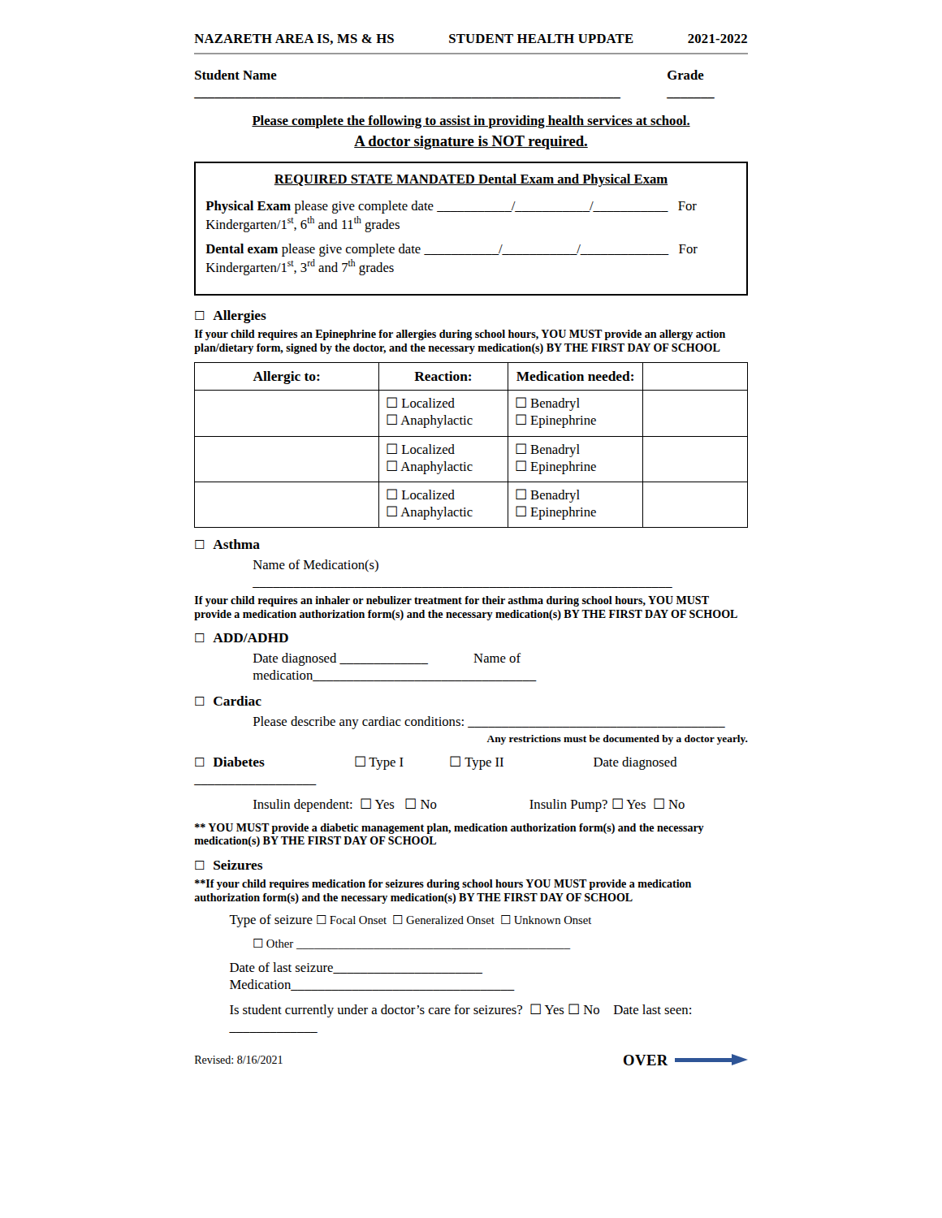NAZARETH AREA IS, MS & HS STUDENT HEALTH UPDATE 2021-2022
Student Name _______________________________________________________________ Grade _______
Please complete the following to assist in providing health services at school.
A doctor signature is NOT required.
REQUIRED STATE MANDATED Dental Exam and Physical Exam
Physical Exam please give complete date ___________/___________/___________ For Kindergarten/1st, 6th and 11th grades
Dental exam please give complete date ___________/___________/_____________ For Kindergarten/1st, 3rd and 7th grades
☐Allergies
If your child requires an Epinephrine for allergies during school hours, YOU MUST provide an allergy action plan/dietary form, signed by the doctor, and the necessary medication(s) BY THE FIRST DAY OF SCHOOL
| Allergic to: | Reaction: | Medication needed: | |
| --- | --- | --- | --- |
| | ☐ Localized ☐ Anaphylactic | ☐ Benadryl ☐ Epinephrine | |
| | ☐ Localized ☐ Anaphylactic | ☐ Benadryl ☐ Epinephrine | |
| | ☐ Localized ☐ Anaphylactic | ☐ Benadryl ☐ Epinephrine | |
☐Asthma
Name of Medication(s) ______________________________________________________________
If your child requires an inhaler or nebulizer treatment for their asthma during school hours, YOU MUST provide a medication authorization form(s) and the necessary medication(s) BY THE FIRST DAY OF SCHOOL
☐ADD/ADHD
Date diagnosed _____________ Name of medication_________________________________
☐Cardiac
Please describe any cardiac conditions: ______________________________________
Any restrictions must be documented by a doctor yearly.
☐Diabetes ☐ Type I ☐ Type II Date diagnosed __________________
Insulin dependent: ☐ Yes ☐ No Insulin Pump? ☐ Yes ☐ No
** YOU MUST provide a diabetic management plan, medication authorization form(s) and the necessary medication(s) BY THE FIRST DAY OF SCHOOL
☐Seizures
**If your child requires medication for seizures during school hours YOU MUST provide a medication authorization form(s) and the necessary medication(s) BY THE FIRST DAY OF SCHOOL
Type of seizure ☐ Focal Onset ☐ Generalized Onset ☐ Unknown Onset
☐ Other ______________________________________________
Date of last seizure______________________ Medication_________________________________
Is student currently under a doctor’s care for seizures? ☐ Yes ☐ No Date last seen: _____________
Revised: 8/16/2021 OVER